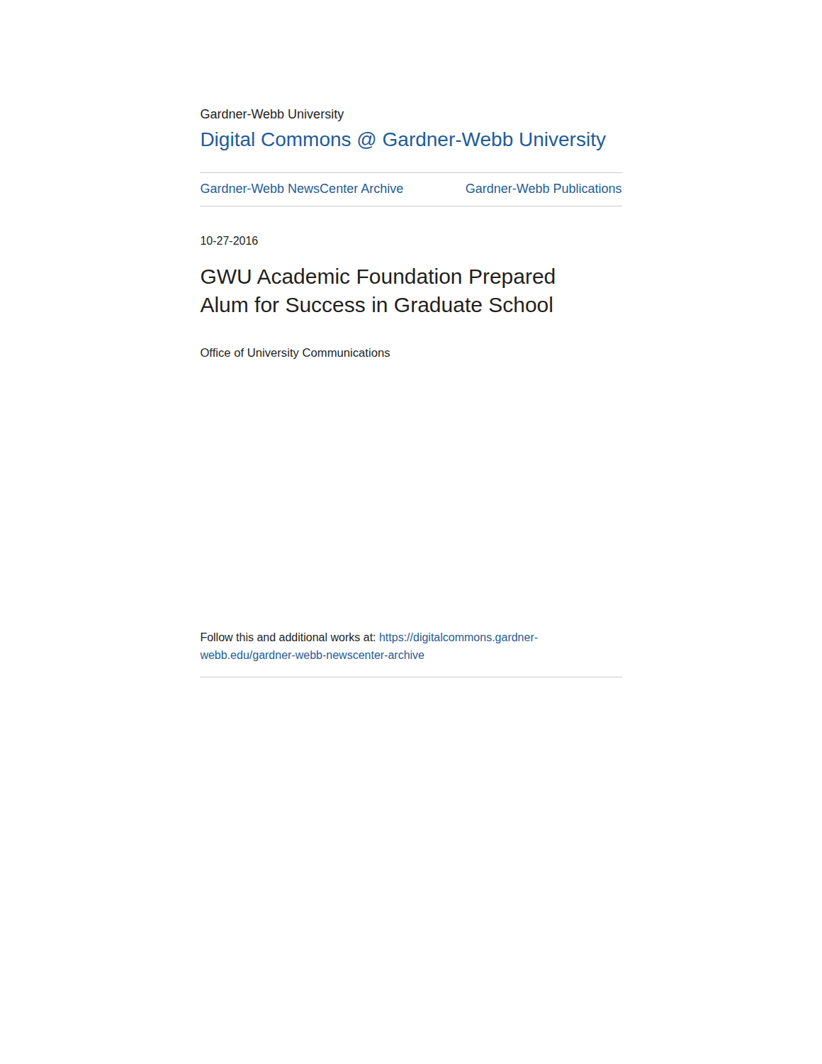Gardner-Webb University
Digital Commons @ Gardner-Webb University
Gardner-Webb NewsCenter Archive Gardner-Webb Publications
10-27-2016
GWU Academic Foundation Prepared Alum for Success in Graduate School
Office of University Communications
Follow this and additional works at: https://digitalcommons.gardner-webb.edu/gardner-webb-newscenter-archive